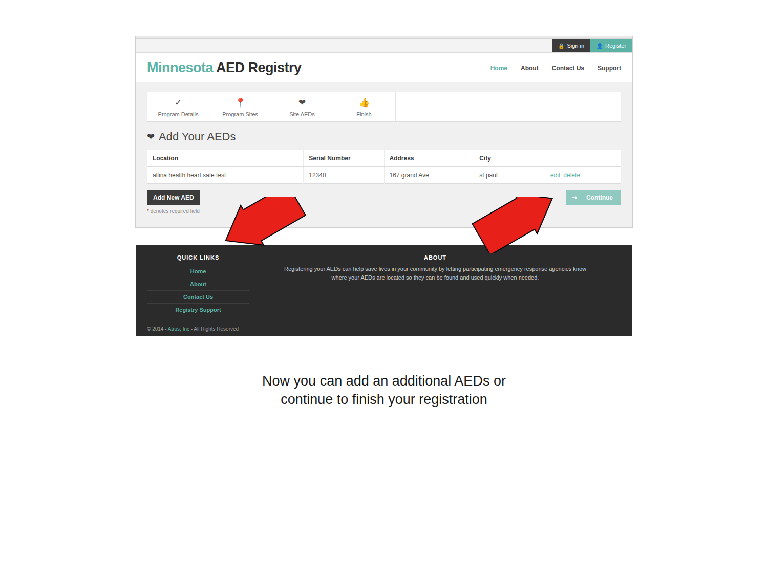🔒Sign in 👤Register
Minnesota AED Registry
Home About Contact Us Support
✓Program Details
📍Program Sites
❤Site AEDs
👍Finish
❤Add Your AEDs
| Location | Serial Number | Address | City | |
| --- | --- | --- | --- | --- |
| allina health heart safe test | 12340 | 167 grand Ave | st paul | edit delete |
Add New AED
* denotes required field
➞Continue
QUICK LINKS
Home
About
Contact Us
Registry Support
ABOUT
Registering your AEDs can help save lives in your community by letting participating emergency response agencies know where your AEDs are located so they can be found and used quickly when needed.
© 2014 - Atrus, Inc - All Rights Reserved
Now you can add an additional AEDs or
continue to finish your registration